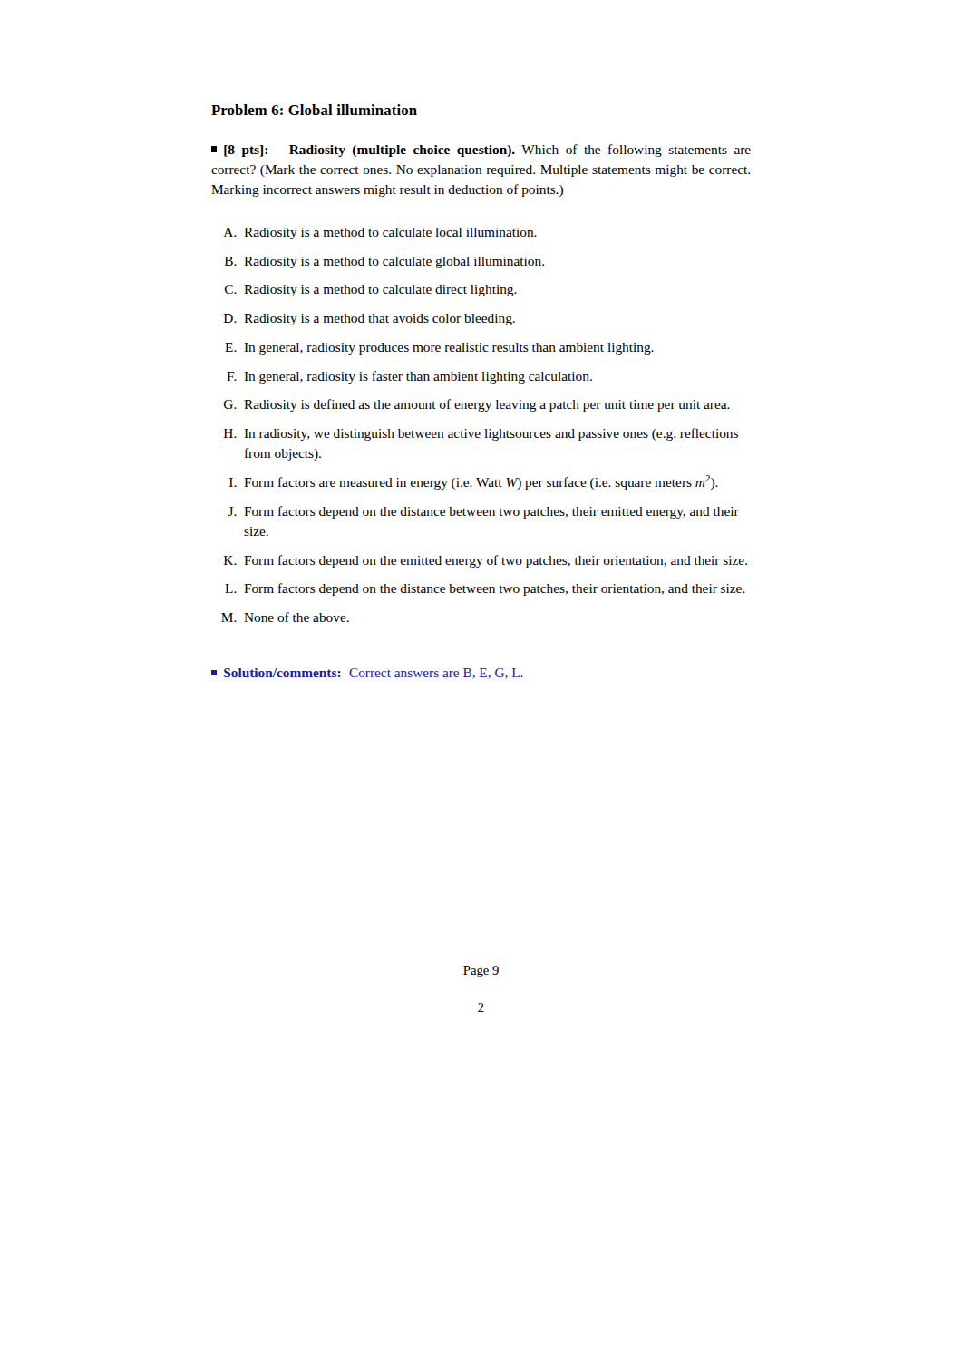Problem 6: Global illumination
[8 pts]: Radiosity (multiple choice question). Which of the following statements are correct? (Mark the correct ones. No explanation required. Multiple statements might be correct. Marking incorrect answers might result in deduction of points.)
A. Radiosity is a method to calculate local illumination.
B. Radiosity is a method to calculate global illumination.
C. Radiosity is a method to calculate direct lighting.
D. Radiosity is a method that avoids color bleeding.
E. In general, radiosity produces more realistic results than ambient lighting.
F. In general, radiosity is faster than ambient lighting calculation.
G. Radiosity is defined as the amount of energy leaving a patch per unit time per unit area.
H. In radiosity, we distinguish between active lightsources and passive ones (e.g. reflections from objects).
I. Form factors are measured in energy (i.e. Watt W) per surface (i.e. square meters m2).
J. Form factors depend on the distance between two patches, their emitted energy, and their size.
K. Form factors depend on the emitted energy of two patches, their orientation, and their size.
L. Form factors depend on the distance between two patches, their orientation, and their size.
M. None of the above.
Solution/comments: Correct answers are B, E, G, L.
Page 9
2